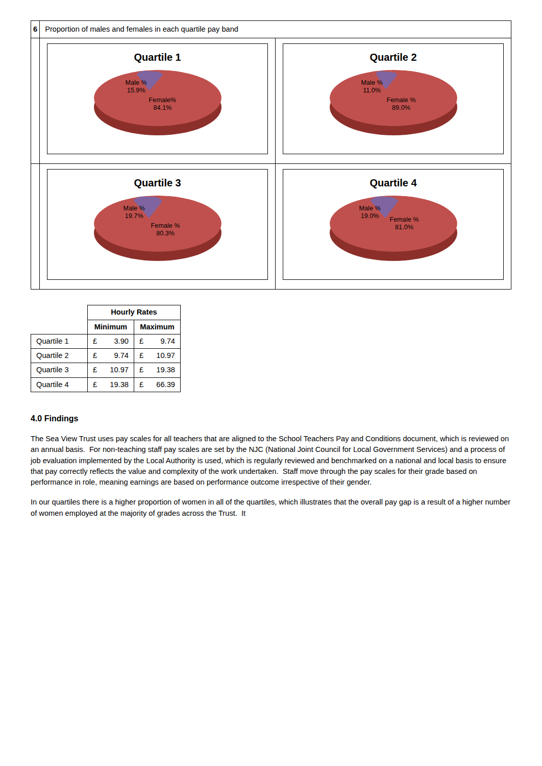| 6 | Proportion of males and females in each quartile pay band |
| | Quartile 1 Male % 15.9% Female% 84.1% | Quartile 2 Male % 11.0% Female % 89.0% |
| | Quartile 3 Male % 19.7% Female % 80.3% | Quartile 4 Male % 19.0% Female % 81.0% |
| | Hourly Rates |
| | Minimum | Maximum |
| Quartile 1 | £ 3.90 | £ 9.74 |
| Quartile 2 | £ 9.74 | £ 10.97 |
| Quartile 3 | £ 10.97 | £ 19.38 |
| Quartile 4 | £ 19.38 | £ 66.39 |
4.0 Findings
The Sea View Trust uses pay scales for all teachers that are aligned to the School Teachers Pay and Conditions document, which is reviewed on an annual basis. For non-teaching staff pay scales are set by the NJC (National Joint Council for Local Government Services) and a process of job evaluation implemented by the Local Authority is used, which is regularly reviewed and benchmarked on a national and local basis to ensure that pay correctly reflects the value and complexity of the work undertaken. Staff move through the pay scales for their grade based on performance in role, meaning earnings are based on performance outcome irrespective of their gender.
In our quartiles there is a higher proportion of women in all of the quartiles, which illustrates that the overall pay gap is a result of a higher number of women employed at the majority of grades across the Trust. It